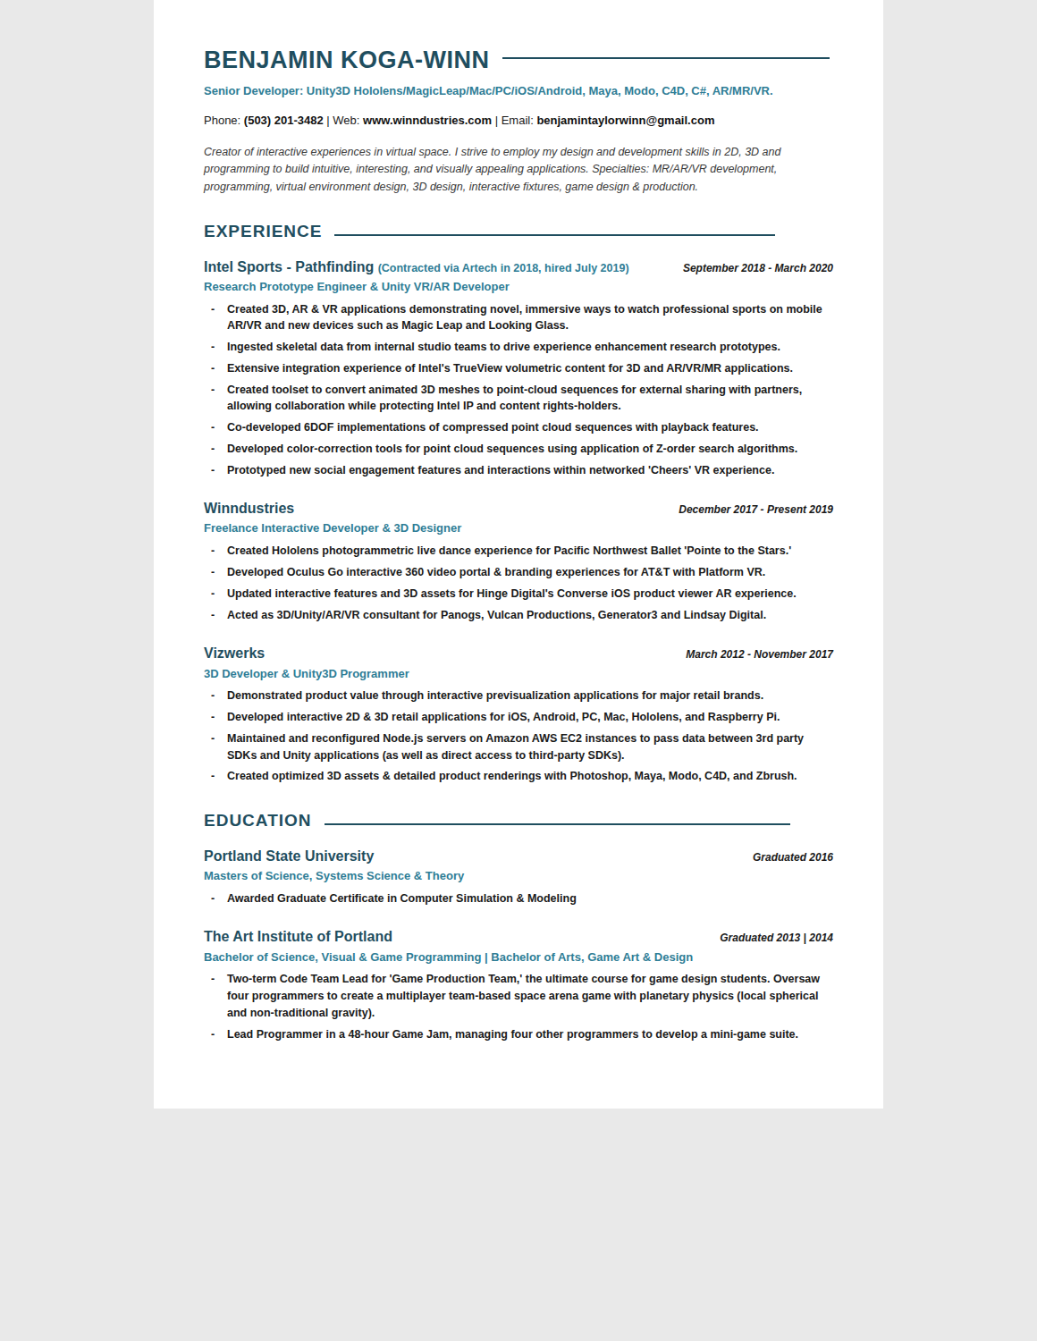BENJAMIN KOGA-WINN
Senior Developer: Unity3D Hololens/MagicLeap/Mac/PC/iOS/Android, Maya, Modo, C4D, C#, AR/MR/VR.
Phone: (503) 201-3482 | Web: www.winndustries.com | Email: benjamintaylorwinn@gmail.com
Creator of interactive experiences in virtual space. I strive to employ my design and development skills in 2D, 3D and programming to build intuitive, interesting, and visually appealing applications. Specialties: MR/AR/VR development, programming, virtual environment design, 3D design, interactive fixtures, game design & production.
EXPERIENCE
Intel Sports - Pathfinding (Contracted via Artech in 2018, hired July 2019)
September 2018 - March 2020
Research Prototype Engineer & Unity VR/AR Developer
Created 3D, AR & VR applications demonstrating novel, immersive ways to watch professional sports on mobile AR/VR and new devices such as Magic Leap and Looking Glass.
Ingested skeletal data from internal studio teams to drive experience enhancement research prototypes.
Extensive integration experience of Intel's TrueView volumetric content for 3D and AR/VR/MR applications.
Created toolset to convert animated 3D meshes to point-cloud sequences for external sharing with partners, allowing collaboration while protecting Intel IP and content rights-holders.
Co-developed 6DOF implementations of compressed point cloud sequences with playback features.
Developed color-correction tools for point cloud sequences using application of Z-order search algorithms.
Prototyped new social engagement features and interactions within networked 'Cheers' VR experience.
Winndustries
December 2017 - Present 2019
Freelance Interactive Developer & 3D Designer
Created Hololens photogrammetric live dance experience for Pacific Northwest Ballet 'Pointe to the Stars.'
Developed Oculus Go interactive 360 video portal & branding experiences for AT&T with Platform VR.
Updated interactive features and 3D assets for Hinge Digital's Converse iOS product viewer AR experience.
Acted as 3D/Unity/AR/VR consultant for Panogs, Vulcan Productions, Generator3 and Lindsay Digital.
Vizwerks
March 2012 - November 2017
3D Developer & Unity3D Programmer
Demonstrated product value through interactive previsualization applications for major retail brands.
Developed interactive 2D & 3D retail applications for iOS, Android, PC, Mac, Hololens, and Raspberry Pi.
Maintained and reconfigured Node.js servers on Amazon AWS EC2 instances to pass data between 3rd party SDKs and Unity applications (as well as direct access to third-party SDKs).
Created optimized 3D assets & detailed product renderings with Photoshop, Maya, Modo, C4D, and Zbrush.
EDUCATION
Portland State University
Graduated 2016
Masters of Science, Systems Science & Theory
Awarded Graduate Certificate in Computer Simulation & Modeling
The Art Institute of Portland
Graduated 2013 | 2014
Bachelor of Science, Visual & Game Programming | Bachelor of Arts, Game Art & Design
Two-term Code Team Lead for 'Game Production Team,' the ultimate course for game design students. Oversaw four programmers to create a multiplayer team-based space arena game with planetary physics (local spherical and non-traditional gravity).
Lead Programmer in a 48-hour Game Jam, managing four other programmers to develop a mini-game suite.